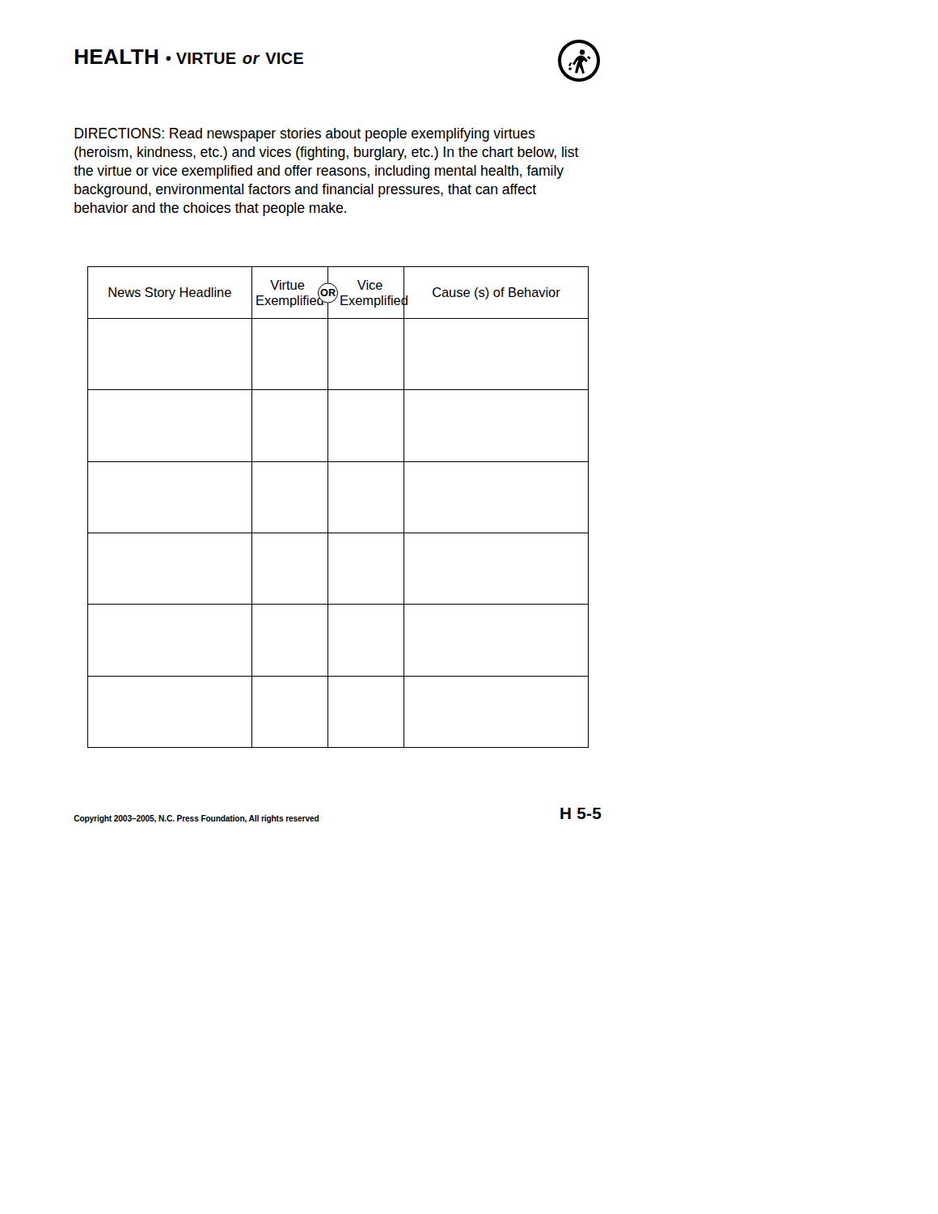HEALTH • VIRTUE or VICE
DIRECTIONS: Read newspaper stories about people exemplifying virtues (heroism, kindness, etc.) and vices (fighting, burglary, etc.) In the chart below, list the virtue or vice exemplified and offer reasons, including mental health, family background, environmental factors and financial pressures, that can affect behavior and the choices that people make.
| News Story Headline | Virtue Exemplified | OR Vice Exemplified | Cause (s) of Behavior |
| --- | --- | --- | --- |
Copyright 2003–2005, N.C. Press Foundation, All rights reserved
H 5-5